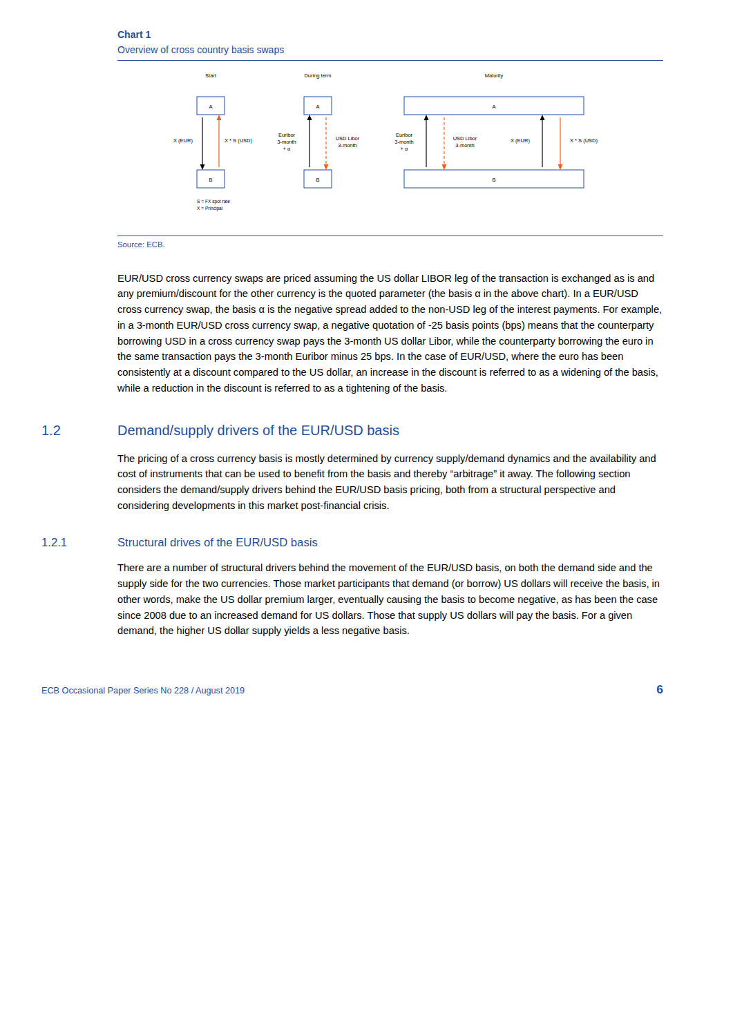Chart 1
Overview of cross country basis swaps
Start During term Maturity A B X (EUR) X * S (USD) A B Euribor 3-month + α USD Libor 3-month A B Euribor 3-month + α USD Libor 3-month X (EUR) X * S (USD) S = FX spot rate X = Principal
Source: ECB.
EUR/USD cross currency swaps are priced assuming the US dollar LIBOR leg of the transaction is exchanged as is and any premium/discount for the other currency is the quoted parameter (the basis α in the above chart). In a EUR/USD cross currency swap, the basis α is the negative spread added to the non-USD leg of the interest payments. For example, in a 3-month EUR/USD cross currency swap, a negative quotation of -25 basis points (bps) means that the counterparty borrowing USD in a cross currency swap pays the 3-month US dollar Libor, while the counterparty borrowing the euro in the same transaction pays the 3-month Euribor minus 25 bps. In the case of EUR/USD, where the euro has been consistently at a discount compared to the US dollar, an increase in the discount is referred to as a widening of the basis, while a reduction in the discount is referred to as a tightening of the basis.
1.2
Demand/supply drivers of the EUR/USD basis
The pricing of a cross currency basis is mostly determined by currency supply/demand dynamics and the availability and cost of instruments that can be used to benefit from the basis and thereby “arbitrage” it away. The following section considers the demand/supply drivers behind the EUR/USD basis pricing, both from a structural perspective and considering developments in this market post-financial crisis.
1.2.1
Structural drives of the EUR/USD basis
There are a number of structural drivers behind the movement of the EUR/USD basis, on both the demand side and the supply side for the two currencies. Those market participants that demand (or borrow) US dollars will receive the basis, in other words, make the US dollar premium larger, eventually causing the basis to become negative, as has been the case since 2008 due to an increased demand for US dollars. Those that supply US dollars will pay the basis. For a given demand, the higher US dollar supply yields a less negative basis.
ECB Occasional Paper Series No 228 / August 2019
6